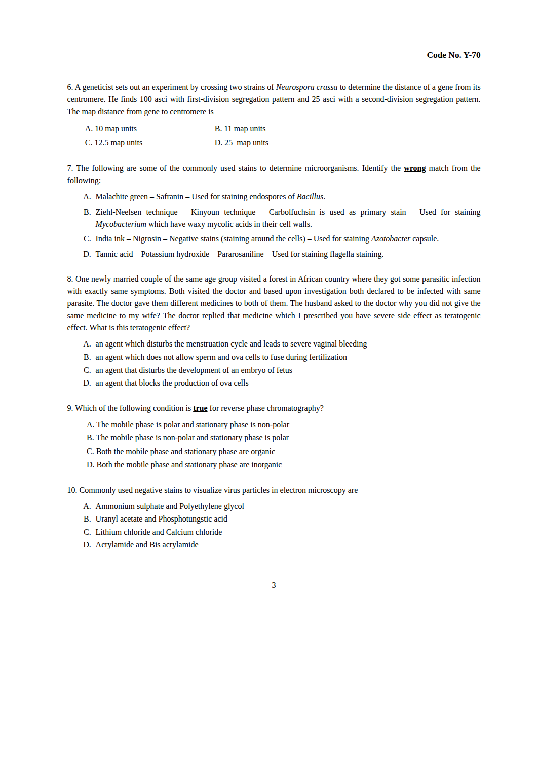Code No. Y-70
6. A geneticist sets out an experiment by crossing two strains of Neurospora crassa to determine the distance of a gene from its centromere. He finds 100 asci with first-division segregation pattern and 25 asci with a second-division segregation pattern. The map distance from gene to centromere is
| A. 10 map units | B. 11 map units |
| C. 12.5 map units | D. 25 map units |
7. The following are some of the commonly used stains to determine microorganisms. Identify the wrong match from the following:
Malachite green – Safranin – Used for staining endospores of Bacillus.
Ziehl-Neelsen technique – Kinyoun technique – Carbolfuchsin is used as primary stain – Used for staining Mycobacterium which have waxy mycolic acids in their cell walls.
India ink – Nigrosin – Negative stains (staining around the cells) – Used for staining Azotobacter capsule.
Tannic acid – Potassium hydroxide – Pararosaniline – Used for staining flagella staining.
8. One newly married couple of the same age group visited a forest in African country where they got some parasitic infection with exactly same symptoms. Both visited the doctor and based upon investigation both declared to be infected with same parasite. The doctor gave them different medicines to both of them. The husband asked to the doctor why you did not give the same medicine to my wife? The doctor replied that medicine which I prescribed you have severe side effect as teratogenic effect. What is this teratogenic effect?
an agent which disturbs the menstruation cycle and leads to severe vaginal bleeding
an agent which does not allow sperm and ova cells to fuse during fertilization
an agent that disturbs the development of an embryo of fetus
an agent that blocks the production of ova cells
9. Which of the following condition is true for reverse phase chromatography?
A. The mobile phase is polar and stationary phase is non-polar
B. The mobile phase is non-polar and stationary phase is polar
C. Both the mobile phase and stationary phase are organic
D. Both the mobile phase and stationary phase are inorganic
10. Commonly used negative stains to visualize virus particles in electron microscopy are
Ammonium sulphate and Polyethylene glycol
Uranyl acetate and Phosphotungstic acid
Lithium chloride and Calcium chloride
Acrylamide and Bis acrylamide
3